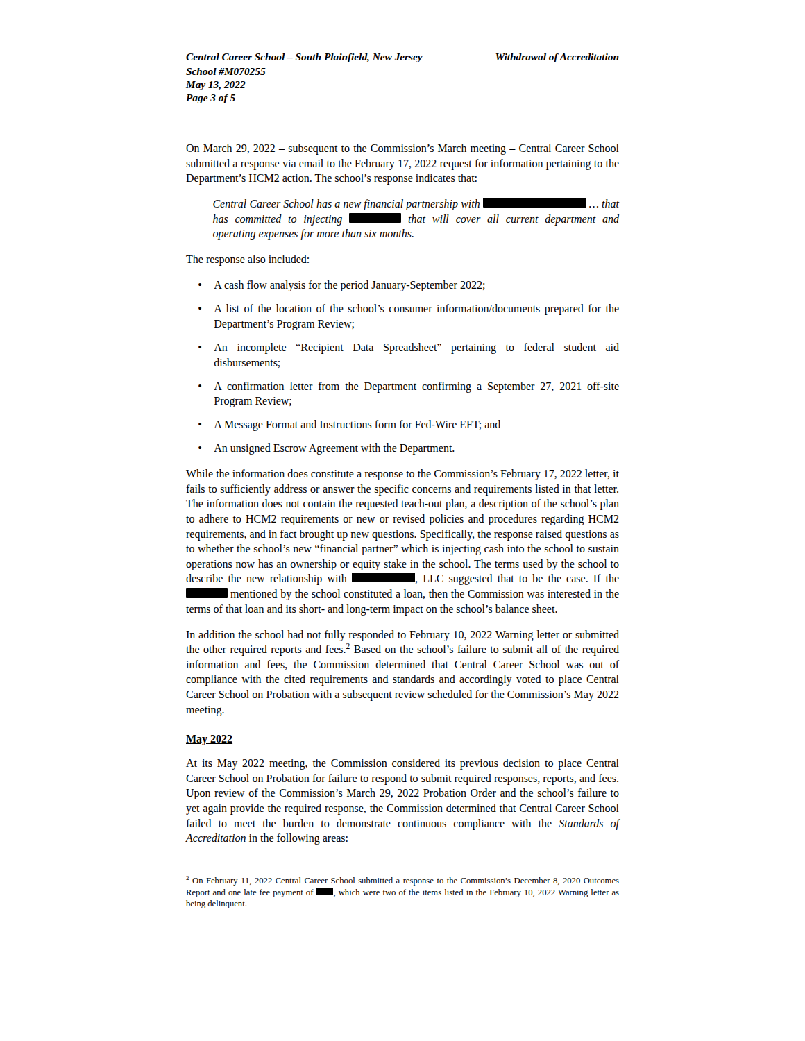Central Career School – South Plainfield, New Jersey
Withdrawal of Accreditation
School #M070255
May 13, 2022
Page 3 of 5
On March 29, 2022 – subsequent to the Commission’s March meeting – Central Career School submitted a response via email to the February 17, 2022 request for information pertaining to the Department’s HCM2 action. The school’s response indicates that:
Central Career School has a new financial partnership with … that has committed to injecting that will cover all current department and operating expenses for more than six months.
The response also included:
A cash flow analysis for the period January-September 2022;
A list of the location of the school’s consumer information/documents prepared for the Department’s Program Review;
An incomplete “Recipient Data Spreadsheet” pertaining to federal student aid disbursements;
A confirmation letter from the Department confirming a September 27, 2021 off-site Program Review;
A Message Format and Instructions form for Fed-Wire EFT; and
An unsigned Escrow Agreement with the Department.
While the information does constitute a response to the Commission’s February 17, 2022 letter, it fails to sufficiently address or answer the specific concerns and requirements listed in that letter. The information does not contain the requested teach-out plan, a description of the school’s plan to adhere to HCM2 requirements or new or revised policies and procedures regarding HCM2 requirements, and in fact brought up new questions. Specifically, the response raised questions as to whether the school’s new “financial partner” which is injecting cash into the school to sustain operations now has an ownership or equity stake in the school. The terms used by the school to describe the new relationship with , LLC suggested that to be the case. If the mentioned by the school constituted a loan, then the Commission was interested in the terms of that loan and its short- and long-term impact on the school’s balance sheet.
In addition the school had not fully responded to February 10, 2022 Warning letter or submitted the other required reports and fees.2 Based on the school’s failure to submit all of the required information and fees, the Commission determined that Central Career School was out of compliance with the cited requirements and standards and accordingly voted to place Central Career School on Probation with a subsequent review scheduled for the Commission’s May 2022 meeting.
May 2022
At its May 2022 meeting, the Commission considered its previous decision to place Central Career School on Probation for failure to respond to submit required responses, reports, and fees. Upon review of the Commission’s March 29, 2022 Probation Order and the school’s failure to yet again provide the required response, the Commission determined that Central Career School failed to meet the burden to demonstrate continuous compliance with the Standards of Accreditation in the following areas:
2 On February 11, 2022 Central Career School submitted a response to the Commission’s December 8, 2020 Outcomes Report and one late fee payment of , which were two of the items listed in the February 10, 2022 Warning letter as being delinquent.